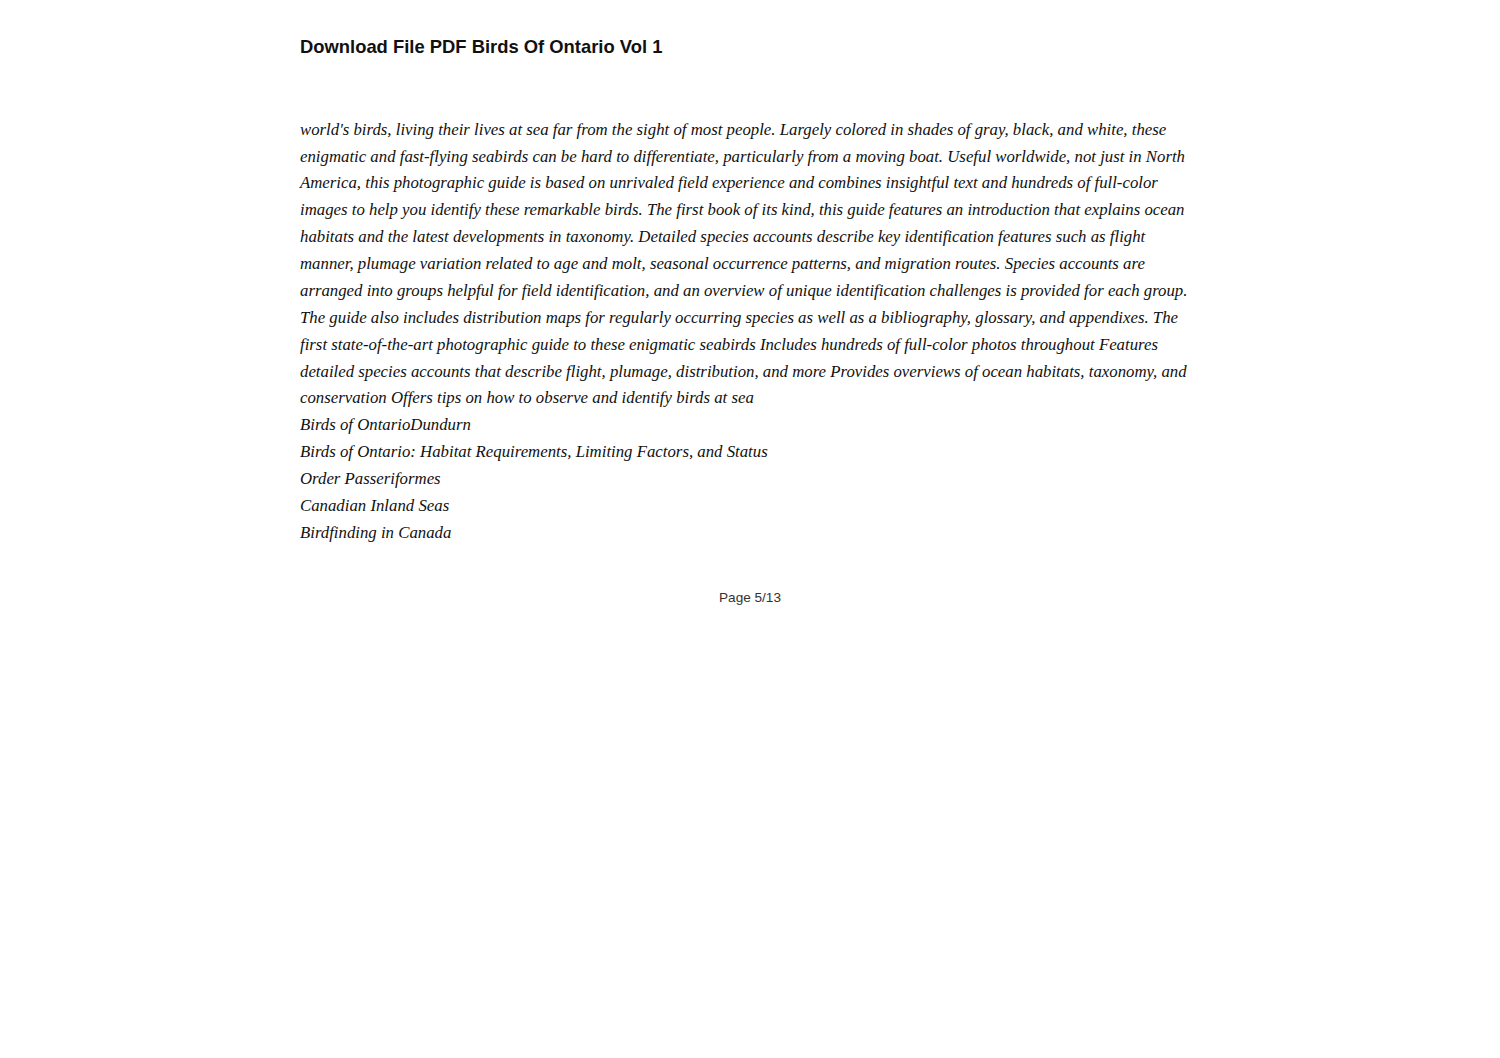Download File PDF Birds Of Ontario Vol 1
world's birds, living their lives at sea far from the sight of most people. Largely colored in shades of gray, black, and white, these enigmatic and fast-flying seabirds can be hard to differentiate, particularly from a moving boat. Useful worldwide, not just in North America, this photographic guide is based on unrivaled field experience and combines insightful text and hundreds of full-color images to help you identify these remarkable birds. The first book of its kind, this guide features an introduction that explains ocean habitats and the latest developments in taxonomy. Detailed species accounts describe key identification features such as flight manner, plumage variation related to age and molt, seasonal occurrence patterns, and migration routes. Species accounts are arranged into groups helpful for field identification, and an overview of unique identification challenges is provided for each group. The guide also includes distribution maps for regularly occurring species as well as a bibliography, glossary, and appendixes. The first state-of-the-art photographic guide to these enigmatic seabirds Includes hundreds of full-color photos throughout Features detailed species accounts that describe flight, plumage, distribution, and more Provides overviews of ocean habitats, taxonomy, and conservation Offers tips on how to observe and identify birds at sea
Birds of OntarioDundurn
Birds of Ontario: Habitat Requirements, Limiting Factors, and Status
Order Passeriformes
Canadian Inland Seas
Birdfinding in Canada
Page 5/13